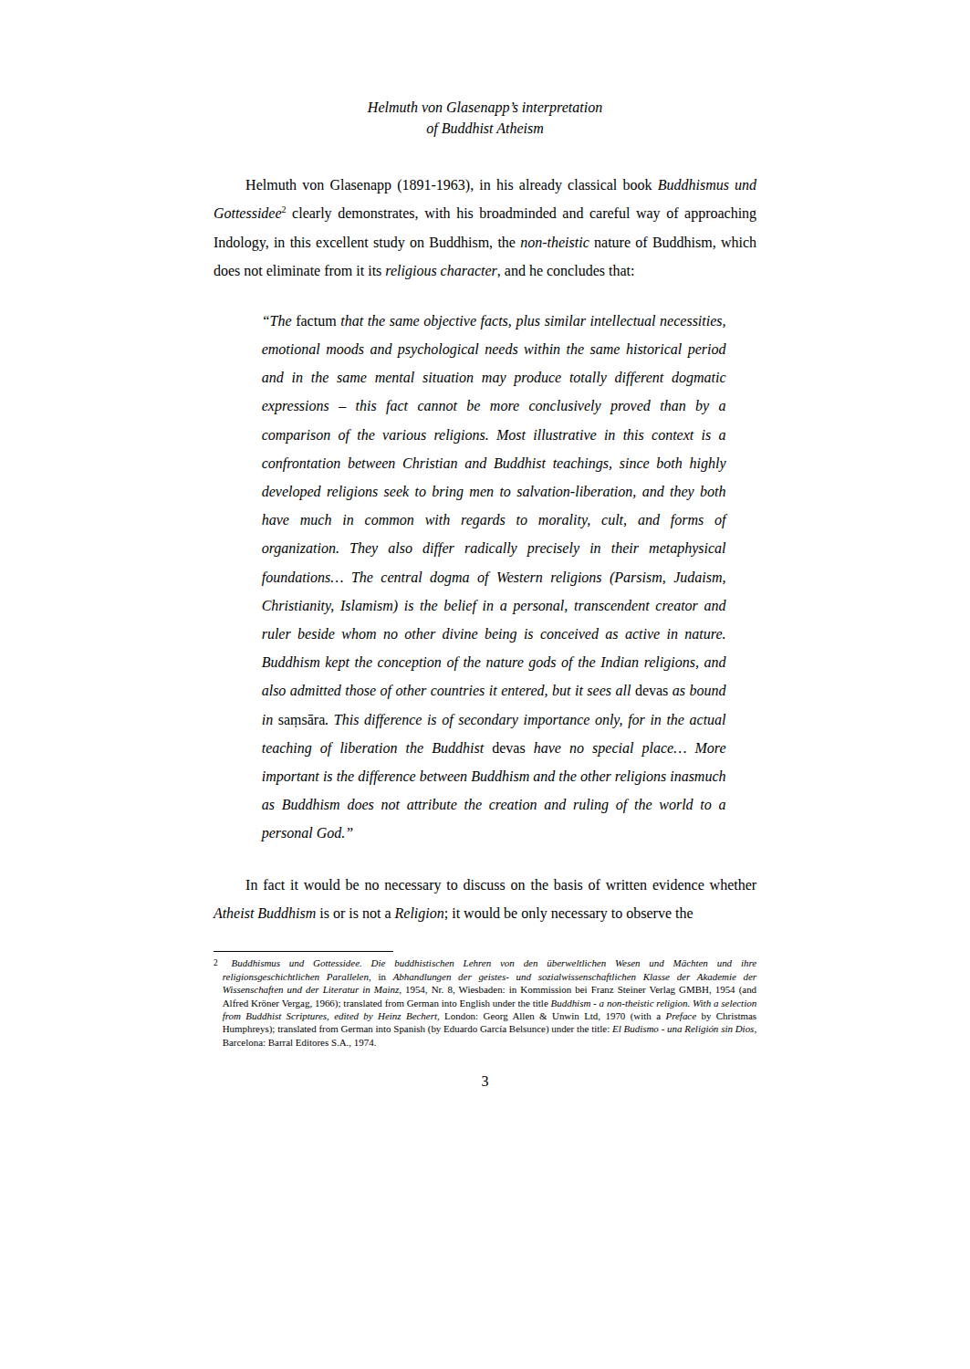Helmuth von Glasenapp’s interpretation
of Buddhist Atheism
Helmuth von Glasenapp (1891-1963), in his already classical book Buddhismus und Gottessidee2 clearly demonstrates, with his broadminded and careful way of approaching Indology, in this excellent study on Buddhism, the non-theistic nature of Buddhism, which does not eliminate from it its religious character, and he concludes that:
“The factum that the same objective facts, plus similar intellectual necessities, emotional moods and psychological needs within the same historical period and in the same mental situation may produce totally different dogmatic expressions – this fact cannot be more conclusively proved than by a comparison of the various religions. Most illustrative in this context is a confrontation between Christian and Buddhist teachings, since both highly developed religions seek to bring men to salvation-liberation, and they both have much in common with regards to morality, cult, and forms of organization. They also differ radically precisely in their metaphysical foundations… The central dogma of Western religions (Parsism, Judaism, Christianity, Islamism) is the belief in a personal, transcendent creator and ruler beside whom no other divine being is conceived as active in nature. Buddhism kept the conception of the nature gods of the Indian religions, and also admitted those of other countries it entered, but it sees all devas as bound in saṃsāra. This difference is of secondary importance only, for in the actual teaching of liberation the Buddhist devas have no special place… More important is the difference between Buddhism and the other religions inasmuch as Buddhism does not attribute the creation and ruling of the world to a personal God.”
In fact it would be no necessary to discuss on the basis of written evidence whether Atheist Buddhism is or is not a Religion; it would be only necessary to observe the
2 Buddhismus und Gottessidee. Die buddhistischen Lehren von den überweltlichen Wesen und Mächten und ihre religionsgeschichtlichen Parallelen, in Abhandlungen der geistes- und sozialwissenschaftlichen Klasse der Akademie der Wissenschaften und der Literatur in Mainz, 1954, Nr. 8, Wiesbaden: in Kommission bei Franz Steiner Verlag GMBH, 1954 (and Alfred Kröner Vergag, 1966); translated from German into English under the title Buddhism - a non-theistic religion. With a selection from Buddhist Scriptures, edited by Heinz Bechert, London: Georg Allen & Unwin Ltd, 1970 (with a Preface by Christmas Humphreys); translated from German into Spanish (by Eduardo García Belsunce) under the title: El Budismo - una Religión sin Dios, Barcelona: Barral Editores S.A., 1974.
3